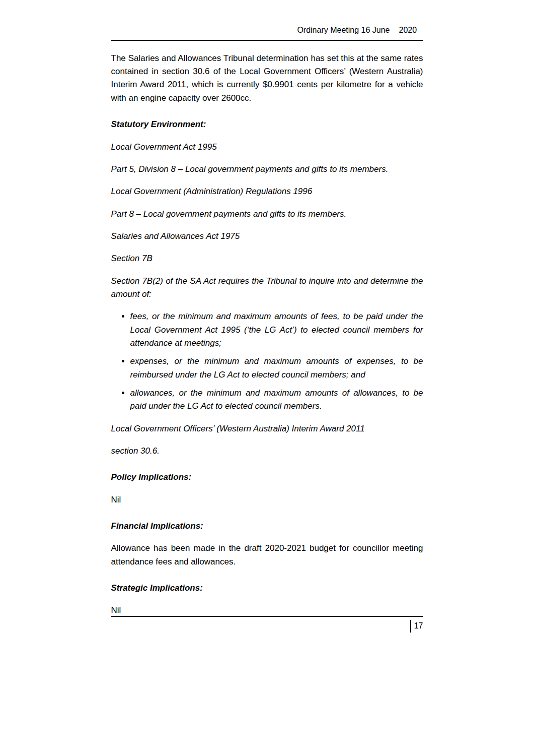Ordinary Meeting 16 June 2020
The Salaries and Allowances Tribunal determination has set this at the same rates contained in section 30.6 of the Local Government Officers’ (Western Australia) Interim Award 2011, which is currently $0.9901 cents per kilometre for a vehicle with an engine capacity over 2600cc.
Statutory Environment:
Local Government Act 1995
Part 5, Division 8 – Local government payments and gifts to its members.
Local Government (Administration) Regulations 1996
Part 8 – Local government payments and gifts to its members.
Salaries and Allowances Act 1975
Section 7B
Section 7B(2) of the SA Act requires the Tribunal to inquire into and determine the amount of:
fees, or the minimum and maximum amounts of fees, to be paid under the Local Government Act 1995 (‘the LG Act’) to elected council members for attendance at meetings;
expenses, or the minimum and maximum amounts of expenses, to be reimbursed under the LG Act to elected council members; and
allowances, or the minimum and maximum amounts of allowances, to be paid under the LG Act to elected council members.
Local Government Officers’ (Western Australia) Interim Award 2011
section 30.6.
Policy Implications:
Nil
Financial Implications:
Allowance has been made in the draft 2020-2021 budget for councillor meeting attendance fees and allowances.
Strategic Implications:
Nil
17